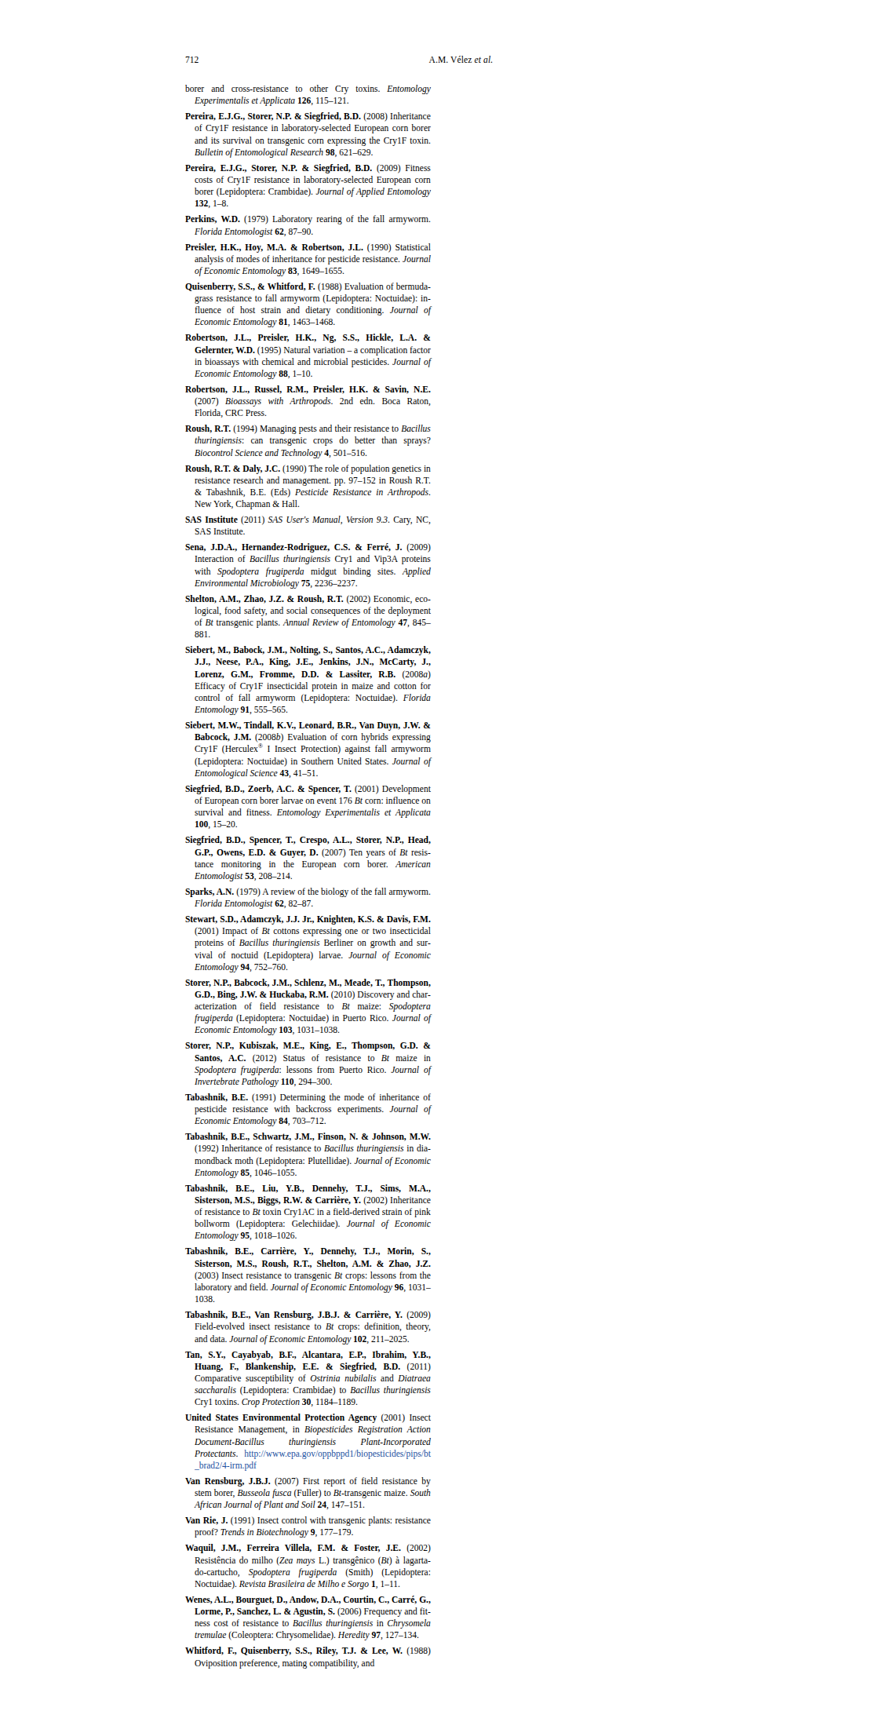712
A.M. Vélez et al.
borer and cross-resistance to other Cry toxins. Entomology Experimentalis et Applicata 126, 115–121.
Pereira, E.J.G., Storer, N.P. & Siegfried, B.D. (2008) Inheritance of Cry1F resistance in laboratory-selected European corn borer and its survival on transgenic corn expressing the Cry1F toxin. Bulletin of Entomological Research 98, 621–629.
Pereira, E.J.G., Storer, N.P. & Siegfried, B.D. (2009) Fitness costs of Cry1F resistance in laboratory-selected European corn borer (Lepidoptera: Crambidae). Journal of Applied Entomology 132, 1–8.
Perkins, W.D. (1979) Laboratory rearing of the fall armyworm. Florida Entomologist 62, 87–90.
Preisler, H.K., Hoy, M.A. & Robertson, J.L. (1990) Statistical analysis of modes of inheritance for pesticide resistance. Journal of Economic Entomology 83, 1649–1655.
Quisenberry, S.S., & Whitford, F. (1988) Evaluation of bermudagrass resistance to fall armyworm (Lepidoptera: Noctuidae): influence of host strain and dietary conditioning. Journal of Economic Entomology 81, 1463–1468.
Robertson, J.L., Preisler, H.K., Ng, S.S., Hickle, L.A. & Gelernter, W.D. (1995) Natural variation – a complication factor in bioassays with chemical and microbial pesticides. Journal of Economic Entomology 88, 1–10.
Robertson, J.L., Russel, R.M., Preisler, H.K. & Savin, N.E. (2007) Bioassays with Arthropods. 2nd edn. Boca Raton, Florida, CRC Press.
Roush, R.T. (1994) Managing pests and their resistance to Bacillus thuringiensis: can transgenic crops do better than sprays? Biocontrol Science and Technology 4, 501–516.
Roush, R.T. & Daly, J.C. (1990) The role of population genetics in resistance research and management. pp. 97–152 in Roush R.T. & Tabashnik, B.E. (Eds) Pesticide Resistance in Arthropods. New York, Chapman & Hall.
SAS Institute (2011) SAS User's Manual, Version 9.3. Cary, NC, SAS Institute.
Sena, J.D.A., Hernandez-Rodriguez, C.S. & Ferré, J. (2009) Interaction of Bacillus thuringiensis Cry1 and Vip3A proteins with Spodoptera frugiperda midgut binding sites. Applied Environmental Microbiology 75, 2236–2237.
Shelton, A.M., Zhao, J.Z. & Roush, R.T. (2002) Economic, ecological, food safety, and social consequences of the deployment of Bt transgenic plants. Annual Review of Entomology 47, 845–881.
Siebert, M., Babock, J.M., Nolting, S., Santos, A.C., Adamczyk, J.J., Neese, P.A., King, J.E., Jenkins, J.N., McCarty, J., Lorenz, G.M., Fromme, D.D. & Lassiter, R.B. (2008a) Efficacy of Cry1F insecticidal protein in maize and cotton for control of fall armyworm (Lepidoptera: Noctuidae). Florida Entomology 91, 555–565.
Siebert, M.W., Tindall, K.V., Leonard, B.R., Van Duyn, J.W. & Babcock, J.M. (2008b) Evaluation of corn hybrids expressing Cry1F (Herculex® I Insect Protection) against fall armyworm (Lepidoptera: Noctuidae) in Southern United States. Journal of Entomological Science 43, 41–51.
Siegfried, B.D., Zoerb, A.C. & Spencer, T. (2001) Development of European corn borer larvae on event 176 Bt corn: influence on survival and fitness. Entomology Experimentalis et Applicata 100, 15–20.
Siegfried, B.D., Spencer, T., Crespo, A.L., Storer, N.P., Head, G.P., Owens, E.D. & Guyer, D. (2007) Ten years of Bt resistance monitoring in the European corn borer. American Entomologist 53, 208–214.
Sparks, A.N. (1979) A review of the biology of the fall armyworm. Florida Entomologist 62, 82–87.
Stewart, S.D., Adamczyk, J.J. Jr., Knighten, K.S. & Davis, F.M. (2001) Impact of Bt cottons expressing one or two insecticidal proteins of Bacillus thuringiensis Berliner on growth and survival of noctuid (Lepidoptera) larvae. Journal of Economic Entomology 94, 752–760.
Storer, N.P., Babcock, J.M., Schlenz, M., Meade, T., Thompson, G.D., Bing, J.W. & Huckaba, R.M. (2010) Discovery and characterization of field resistance to Bt maize: Spodoptera frugiperda (Lepidoptera: Noctuidae) in Puerto Rico. Journal of Economic Entomology 103, 1031–1038.
Storer, N.P., Kubiszak, M.E., King, E., Thompson, G.D. & Santos, A.C. (2012) Status of resistance to Bt maize in Spodoptera frugiperda: lessons from Puerto Rico. Journal of Invertebrate Pathology 110, 294–300.
Tabashnik, B.E. (1991) Determining the mode of inheritance of pesticide resistance with backcross experiments. Journal of Economic Entomology 84, 703–712.
Tabashnik, B.E., Schwartz, J.M., Finson, N. & Johnson, M.W. (1992) Inheritance of resistance to Bacillus thuringiensis in diamondback moth (Lepidoptera: Plutellidae). Journal of Economic Entomology 85, 1046–1055.
Tabashnik, B.E., Liu, Y.B., Dennehy, T.J., Sims, M.A., Sisterson, M.S., Biggs, R.W. & Carrière, Y. (2002) Inheritance of resistance to Bt toxin Cry1AC in a field-derived strain of pink bollworm (Lepidoptera: Gelechiidae). Journal of Economic Entomology 95, 1018–1026.
Tabashnik, B.E., Carrière, Y., Dennehy, T.J., Morin, S., Sisterson, M.S., Roush, R.T., Shelton, A.M. & Zhao, J.Z. (2003) Insect resistance to transgenic Bt crops: lessons from the laboratory and field. Journal of Economic Entomology 96, 1031–1038.
Tabashnik, B.E., Van Rensburg, J.B.J. & Carrière, Y. (2009) Field-evolved insect resistance to Bt crops: definition, theory, and data. Journal of Economic Entomology 102, 211–2025.
Tan, S.Y., Cayabyab, B.F., Alcantara, E.P., Ibrahim, Y.B., Huang, F., Blankenship, E.E. & Siegfried, B.D. (2011) Comparative susceptibility of Ostrinia nubilalis and Diatraea saccharalis (Lepidoptera: Crambidae) to Bacillus thuringiensis Cry1 toxins. Crop Protection 30, 1184–1189.
United States Environmental Protection Agency (2001) Insect Resistance Management, in Biopesticides Registration Action Document-Bacillus thuringiensis Plant-Incorporated Protectants. http://www.epa.gov/oppbppd1/biopesticides/pips/bt_brad2/4-irm.pdf
Van Rensburg, J.B.J. (2007) First report of field resistance by stem borer, Busseola fusca (Fuller) to Bt-transgenic maize. South African Journal of Plant and Soil 24, 147–151.
Van Rie, J. (1991) Insect control with transgenic plants: resistance proof? Trends in Biotechnology 9, 177–179.
Waquil, J.M., Ferreira Villela, F.M. & Foster, J.E. (2002) Resistência do milho (Zea mays L.) transgênico (Bt) à lagarta-do-cartucho, Spodoptera frugiperda (Smith) (Lepidoptera: Noctuidae). Revista Brasileira de Milho e Sorgo 1, 1–11.
Wenes, A.L., Bourguet, D., Andow, D.A., Courtin, C., Carré, G., Lorme, P., Sanchez, L. & Agustin, S. (2006) Frequency and fitness cost of resistance to Bacillus thuringiensis in Chrysomela tremulae (Coleoptera: Chrysomelidae). Heredity 97, 127–134.
Whitford, F., Quisenberry, S.S., Riley, T.J. & Lee, W. (1988) Oviposition preference, mating compatibility, and